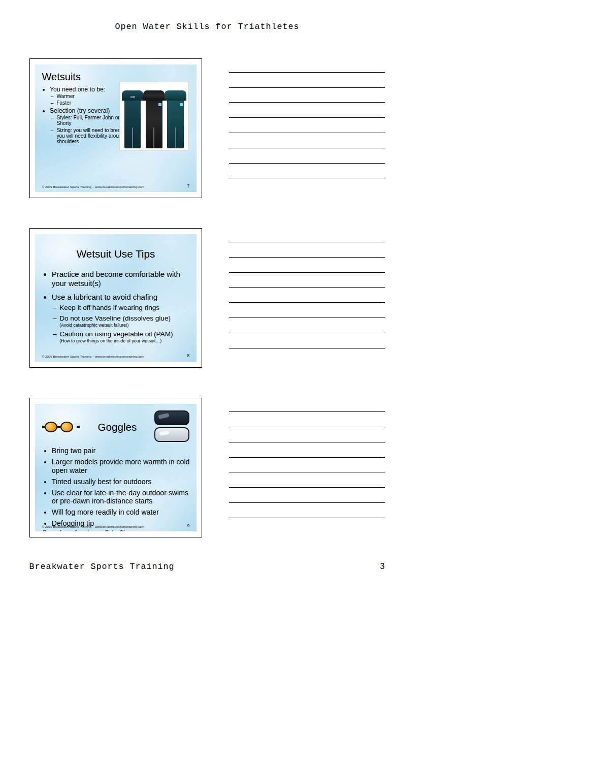Open Water Skills for Triathletes
Wetsuits
You need one to be:
Warmer
Faster
Selection (try several)
Styles: Full, Farmer John or Jane, Shorty
Sizing: you will need to breathe; you will need flexibility around shoulders
CR
© 2009 Breakwater Sports Training – www.breakwatersportstraining.com
7
Wetsuit Use Tips
Practice and become comfortable with your wetsuit(s)
Use a lubricant to avoid chafing
Keep it off hands if wearing rings
Do not use Vaseline (dissolves glue) (Avoid catastrophic wetsuit failure!)
Caution on using vegetable oil (PAM) (How to grow things on the inside of your wetsuit…)
© 2009 Breakwater Sports Training – www.breakwatersportstraining.com
8
Goggles
Bring two pair
Larger models provide more warmth in cold open water
Tinted usually best for outdoors
Use clear for late-in-the-day outdoor swims or pre-dawn iron-distance starts
Will fog more readily in cold water
Defogging tip
Drops from dive shop or Baby Shampoo
© 2009 Breakwater Sports Training – www.breakwatersportstraining.com
9
Breakwater Sports Training 3